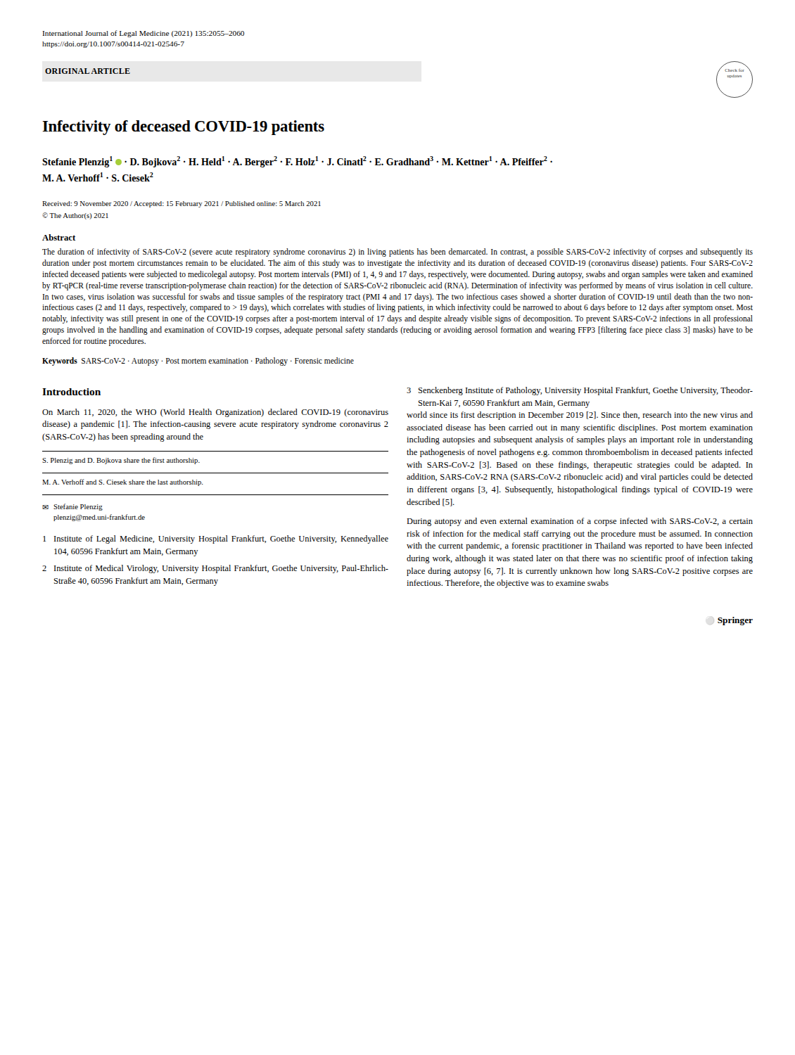International Journal of Legal Medicine (2021) 135:2055–2060
https://doi.org/10.1007/s00414-021-02546-7
ORIGINAL ARTICLE
Check for
updates
Infectivity of deceased COVID-19 patients
Stefanie Plenzig1 · D. Bojkova2 · H. Held1 · A. Berger2 · F. Holz1 · J. Cinatl2 · E. Gradhand3 · M. Kettner1 · A. Pfeiffer2 ·
M. A. Verhoff1 · S. Ciesek2
Received: 9 November 2020 / Accepted: 15 February 2021 / Published online: 5 March 2021
© The Author(s) 2021
Abstract
The duration of infectivity of SARS-CoV-2 (severe acute respiratory syndrome coronavirus 2) in living patients has been demarcated. In contrast, a possible SARS-CoV-2 infectivity of corpses and subsequently its duration under post mortem circumstances remain to be elucidated. The aim of this study was to investigate the infectivity and its duration of deceased COVID-19 (coronavirus disease) patients. Four SARS-CoV-2 infected deceased patients were subjected to medicolegal autopsy. Post mortem intervals (PMI) of 1, 4, 9 and 17 days, respectively, were documented. During autopsy, swabs and organ samples were taken and examined by RT-qPCR (real-time reverse transcription-polymerase chain reaction) for the detection of SARS-CoV-2 ribonucleic acid (RNA). Determination of infectivity was performed by means of virus isolation in cell culture. In two cases, virus isolation was successful for swabs and tissue samples of the respiratory tract (PMI 4 and 17 days). The two infectious cases showed a shorter duration of COVID-19 until death than the two non-infectious cases (2 and 11 days, respectively, compared to > 19 days), which correlates with studies of living patients, in which infectivity could be narrowed to about 6 days before to 12 days after symptom onset. Most notably, infectivity was still present in one of the COVID-19 corpses after a post-mortem interval of 17 days and despite already visible signs of decomposition. To prevent SARS-CoV-2 infections in all professional groups involved in the handling and examination of COVID-19 corpses, adequate personal safety standards (reducing or avoiding aerosol formation and wearing FFP3 [filtering face piece class 3] masks) have to be enforced for routine procedures.
Keywords SARS-CoV-2 · Autopsy · Post mortem examination · Pathology · Forensic medicine
Introduction
On March 11, 2020, the WHO (World Health Organization) declared COVID-19 (coronavirus disease) a pandemic [1]. The infection-causing severe acute respiratory syndrome coronavirus 2 (SARS-CoV-2) has been spreading around the
S. Plenzig and D. Bojkova share the first authorship.
M. A. Verhoff and S. Ciesek share the last authorship.
✉ Stefanie Plenzig
plenzig@med.uni-frankfurt.de
1 Institute of Legal Medicine, University Hospital Frankfurt, Goethe University, Kennedyallee 104, 60596 Frankfurt am Main, Germany
2 Institute of Medical Virology, University Hospital Frankfurt, Goethe University, Paul-Ehrlich-Straße 40, 60596 Frankfurt am Main, Germany
3 Senckenberg Institute of Pathology, University Hospital Frankfurt, Goethe University, Theodor-Stern-Kai 7, 60590 Frankfurt am Main, Germany
world since its first description in December 2019 [2]. Since then, research into the new virus and associated disease has been carried out in many scientific disciplines. Post mortem examination including autopsies and subsequent analysis of samples plays an important role in understanding the pathogenesis of novel pathogens e.g. common thromboembolism in deceased patients infected with SARS-CoV-2 [3]. Based on these findings, therapeutic strategies could be adapted. In addition, SARS-CoV-2 RNA (SARS-CoV-2 ribonucleic acid) and viral particles could be detected in different organs [3, 4]. Subsequently, histopathological findings typical of COVID-19 were described [5].
During autopsy and even external examination of a corpse infected with SARS-CoV-2, a certain risk of infection for the medical staff carrying out the procedure must be assumed. In connection with the current pandemic, a forensic practitioner in Thailand was reported to have been infected during work, although it was stated later on that there was no scientific proof of infection taking place during autopsy [6, 7]. It is currently unknown how long SARS-CoV-2 positive corpses are infectious. Therefore, the objective was to examine swabs
⚪Springer